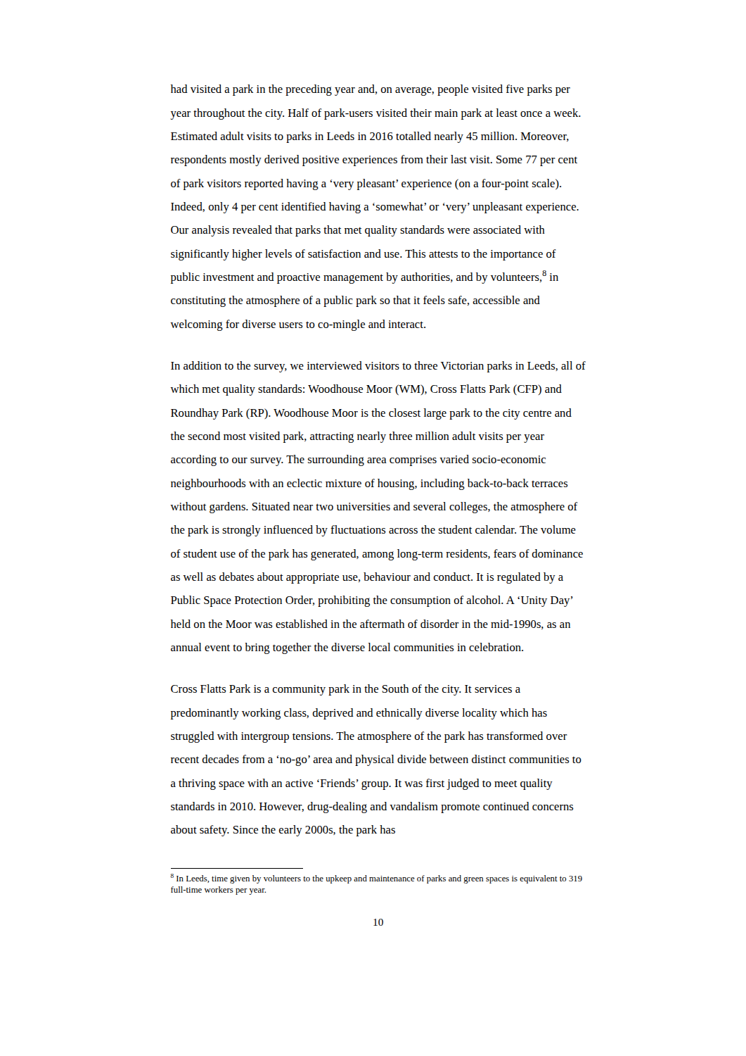had visited a park in the preceding year and, on average, people visited five parks per year throughout the city. Half of park-users visited their main park at least once a week. Estimated adult visits to parks in Leeds in 2016 totalled nearly 45 million. Moreover, respondents mostly derived positive experiences from their last visit. Some 77 per cent of park visitors reported having a ‘very pleasant’ experience (on a four-point scale). Indeed, only 4 per cent identified having a ‘somewhat’ or ‘very’ unpleasant experience. Our analysis revealed that parks that met quality standards were associated with significantly higher levels of satisfaction and use. This attests to the importance of public investment and proactive management by authorities, and by volunteers,8 in constituting the atmosphere of a public park so that it feels safe, accessible and welcoming for diverse users to co-mingle and interact.
In addition to the survey, we interviewed visitors to three Victorian parks in Leeds, all of which met quality standards: Woodhouse Moor (WM), Cross Flatts Park (CFP) and Roundhay Park (RP). Woodhouse Moor is the closest large park to the city centre and the second most visited park, attracting nearly three million adult visits per year according to our survey. The surrounding area comprises varied socio-economic neighbourhoods with an eclectic mixture of housing, including back-to-back terraces without gardens. Situated near two universities and several colleges, the atmosphere of the park is strongly influenced by fluctuations across the student calendar. The volume of student use of the park has generated, among long-term residents, fears of dominance as well as debates about appropriate use, behaviour and conduct. It is regulated by a Public Space Protection Order, prohibiting the consumption of alcohol. A ‘Unity Day’ held on the Moor was established in the aftermath of disorder in the mid-1990s, as an annual event to bring together the diverse local communities in celebration.
Cross Flatts Park is a community park in the South of the city. It services a predominantly working class, deprived and ethnically diverse locality which has struggled with intergroup tensions. The atmosphere of the park has transformed over recent decades from a ‘no-go’ area and physical divide between distinct communities to a thriving space with an active ‘Friends’ group. It was first judged to meet quality standards in 2010. However, drug-dealing and vandalism promote continued concerns about safety. Since the early 2000s, the park has
8 In Leeds, time given by volunteers to the upkeep and maintenance of parks and green spaces is equivalent to 319 full-time workers per year.
10